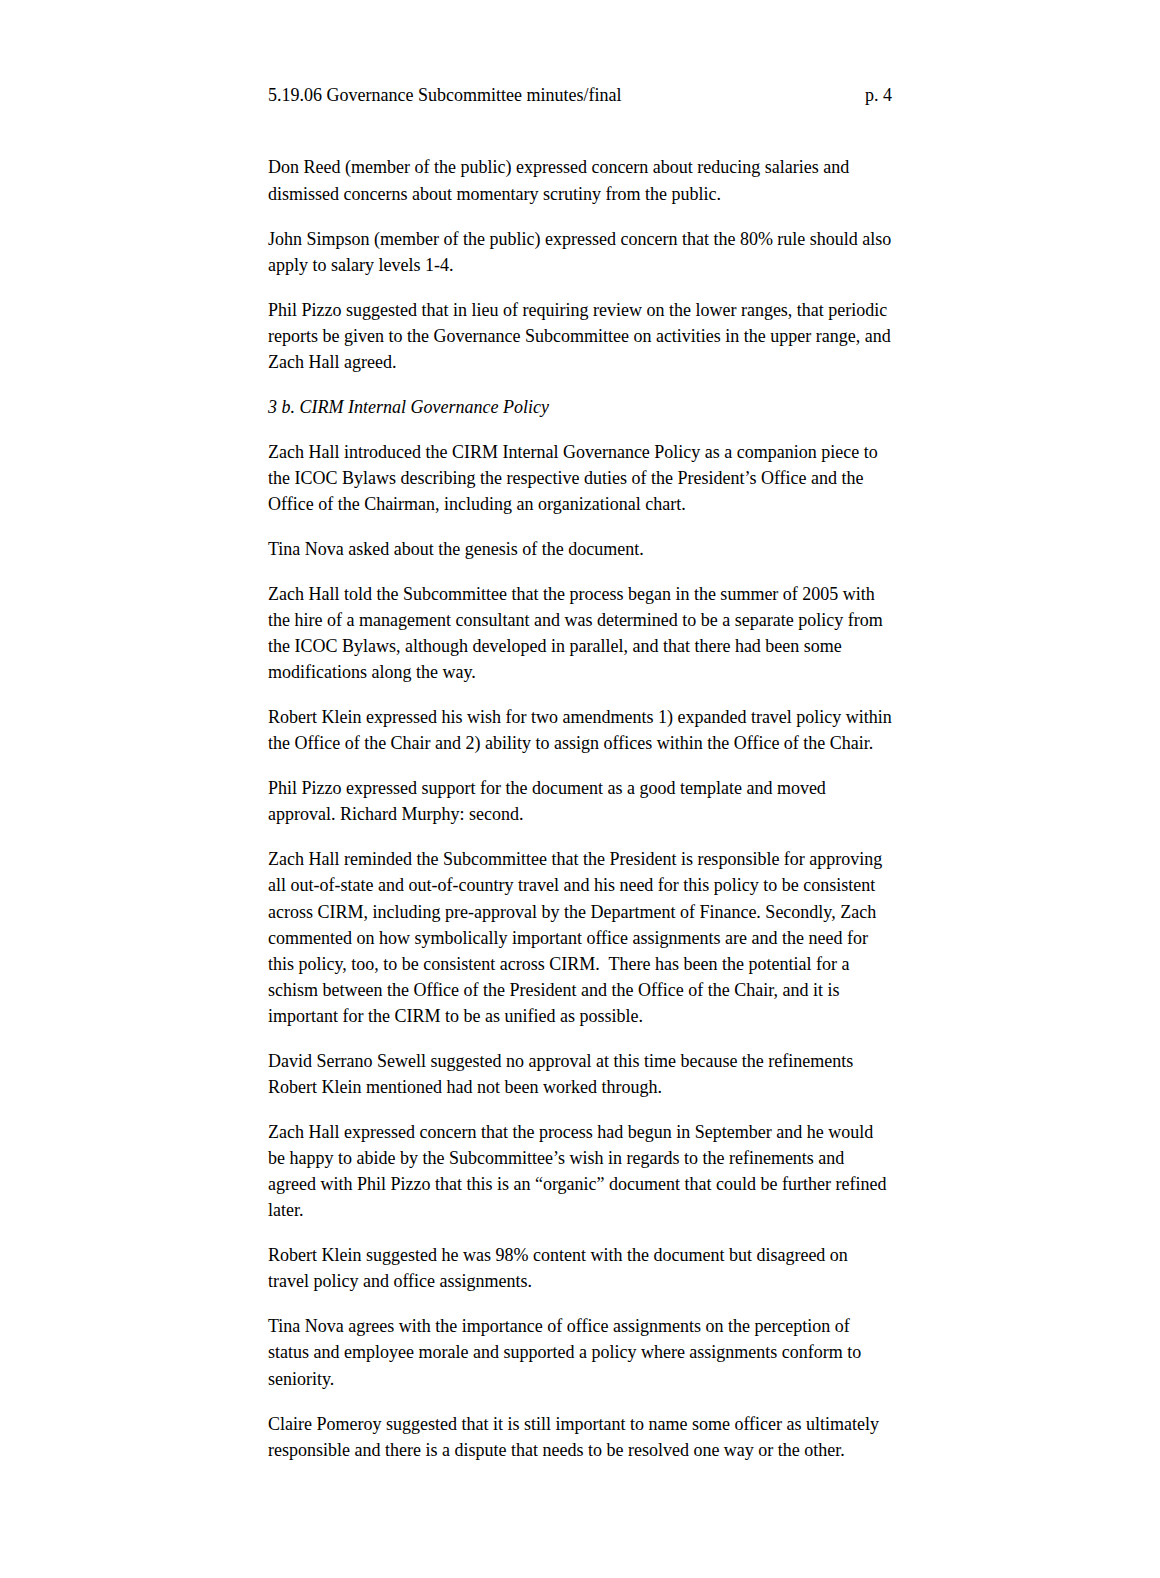5.19.06 Governance Subcommittee minutes/final p. 4
Don Reed (member of the public) expressed concern about reducing salaries and dismissed concerns about momentary scrutiny from the public.
John Simpson (member of the public) expressed concern that the 80% rule should also apply to salary levels 1-4.
Phil Pizzo suggested that in lieu of requiring review on the lower ranges, that periodic reports be given to the Governance Subcommittee on activities in the upper range, and Zach Hall agreed.
3 b. CIRM Internal Governance Policy
Zach Hall introduced the CIRM Internal Governance Policy as a companion piece to the ICOC Bylaws describing the respective duties of the President’s Office and the Office of the Chairman, including an organizational chart.
Tina Nova asked about the genesis of the document.
Zach Hall told the Subcommittee that the process began in the summer of 2005 with the hire of a management consultant and was determined to be a separate policy from the ICOC Bylaws, although developed in parallel, and that there had been some modifications along the way.
Robert Klein expressed his wish for two amendments 1) expanded travel policy within the Office of the Chair and 2) ability to assign offices within the Office of the Chair.
Phil Pizzo expressed support for the document as a good template and moved approval. Richard Murphy: second.
Zach Hall reminded the Subcommittee that the President is responsible for approving all out-of-state and out-of-country travel and his need for this policy to be consistent across CIRM, including pre-approval by the Department of Finance. Secondly, Zach commented on how symbolically important office assignments are and the need for this policy, too, to be consistent across CIRM. There has been the potential for a schism between the Office of the President and the Office of the Chair, and it is important for the CIRM to be as unified as possible.
David Serrano Sewell suggested no approval at this time because the refinements Robert Klein mentioned had not been worked through.
Zach Hall expressed concern that the process had begun in September and he would be happy to abide by the Subcommittee’s wish in regards to the refinements and agreed with Phil Pizzo that this is an “organic” document that could be further refined later.
Robert Klein suggested he was 98% content with the document but disagreed on travel policy and office assignments.
Tina Nova agrees with the importance of office assignments on the perception of status and employee morale and supported a policy where assignments conform to seniority.
Claire Pomeroy suggested that it is still important to name some officer as ultimately responsible and there is a dispute that needs to be resolved one way or the other.